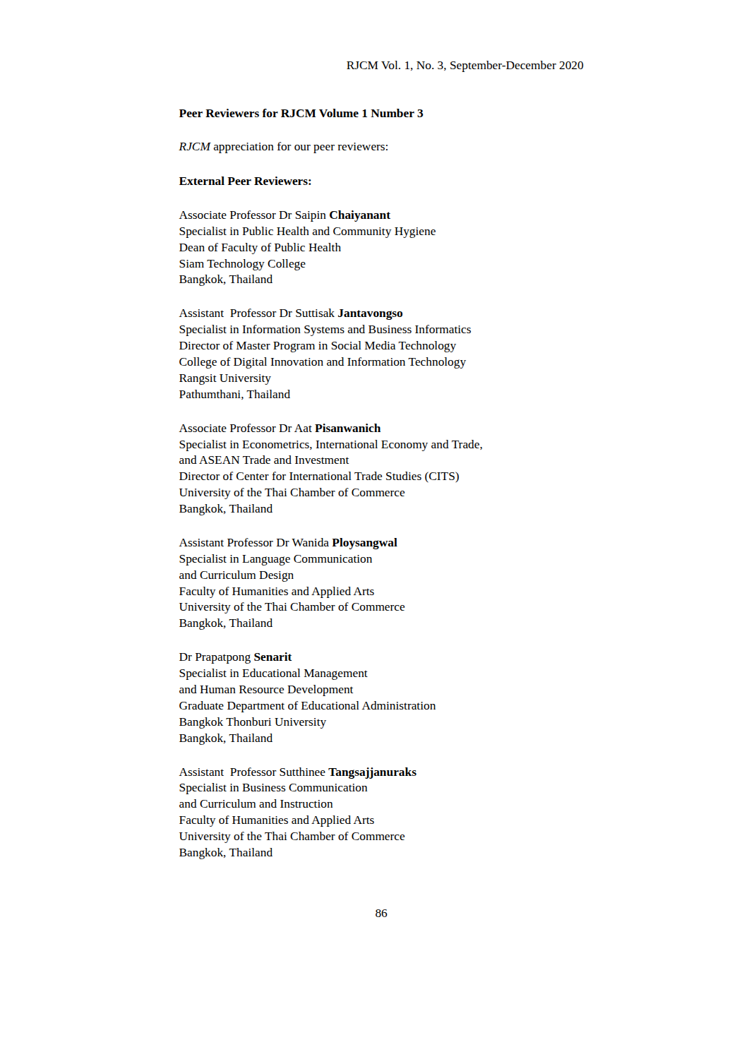RJCM Vol. 1, No. 3, September-December 2020
Peer Reviewers for RJCM Volume 1 Number 3
RJCM appreciation for our peer reviewers:
External Peer Reviewers:
Associate Professor Dr Saipin Chaiyanant
Specialist in Public Health and Community Hygiene
Dean of Faculty of Public Health
Siam Technology College
Bangkok, Thailand
Assistant Professor Dr Suttisak Jantavongso
Specialist in Information Systems and Business Informatics
Director of Master Program in Social Media Technology
College of Digital Innovation and Information Technology
Rangsit University
Pathumthani, Thailand
Associate Professor Dr Aat Pisanwanich
Specialist in Econometrics, International Economy and Trade,
and ASEAN Trade and Investment
Director of Center for International Trade Studies (CITS)
University of the Thai Chamber of Commerce
Bangkok, Thailand
Assistant Professor Dr Wanida Ploysangwal
Specialist in Language Communication
and Curriculum Design
Faculty of Humanities and Applied Arts
University of the Thai Chamber of Commerce
Bangkok, Thailand
Dr Prapatpong Senarit
Specialist in Educational Management
and Human Resource Development
Graduate Department of Educational Administration
Bangkok Thonburi University
Bangkok, Thailand
Assistant Professor Sutthinee Tangsajjanuraks
Specialist in Business Communication
and Curriculum and Instruction
Faculty of Humanities and Applied Arts
University of the Thai Chamber of Commerce
Bangkok, Thailand
86